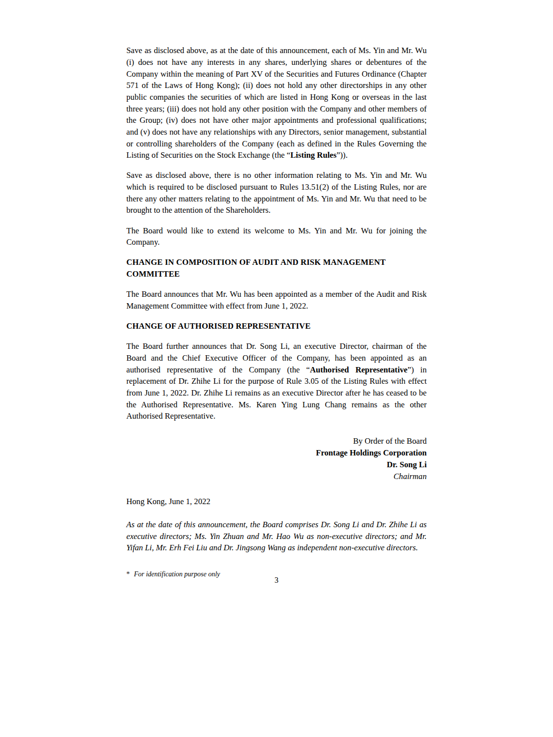Save as disclosed above, as at the date of this announcement, each of Ms. Yin and Mr. Wu (i) does not have any interests in any shares, underlying shares or debentures of the Company within the meaning of Part XV of the Securities and Futures Ordinance (Chapter 571 of the Laws of Hong Kong); (ii) does not hold any other directorships in any other public companies the securities of which are listed in Hong Kong or overseas in the last three years; (iii) does not hold any other position with the Company and other members of the Group; (iv) does not have other major appointments and professional qualifications; and (v) does not have any relationships with any Directors, senior management, substantial or controlling shareholders of the Company (each as defined in the Rules Governing the Listing of Securities on the Stock Exchange (the “Listing Rules”)).
Save as disclosed above, there is no other information relating to Ms. Yin and Mr. Wu which is required to be disclosed pursuant to Rules 13.51(2) of the Listing Rules, nor are there any other matters relating to the appointment of Ms. Yin and Mr. Wu that need to be brought to the attention of the Shareholders.
The Board would like to extend its welcome to Ms. Yin and Mr. Wu for joining the Company.
CHANGE IN COMPOSITION OF AUDIT AND RISK MANAGEMENT COMMITTEE
The Board announces that Mr. Wu has been appointed as a member of the Audit and Risk Management Committee with effect from June 1, 2022.
CHANGE OF AUTHORISED REPRESENTATIVE
The Board further announces that Dr. Song Li, an executive Director, chairman of the Board and the Chief Executive Officer of the Company, has been appointed as an authorised representative of the Company (the “Authorised Representative”) in replacement of Dr. Zhihe Li for the purpose of Rule 3.05 of the Listing Rules with effect from June 1, 2022. Dr. Zhihe Li remains as an executive Director after he has ceased to be the Authorised Representative. Ms. Karen Ying Lung Chang remains as the other Authorised Representative.
By Order of the Board Frontage Holdings Corporation Dr. Song Li Chairman
Hong Kong, June 1, 2022
As at the date of this announcement, the Board comprises Dr. Song Li and Dr. Zhihe Li as executive directors; Ms. Yin Zhuan and Mr. Hao Wu as non-executive directors; and Mr. Yifan Li, Mr. Erh Fei Liu and Dr. Jingsong Wang as independent non-executive directors.
*For identification purpose only
3